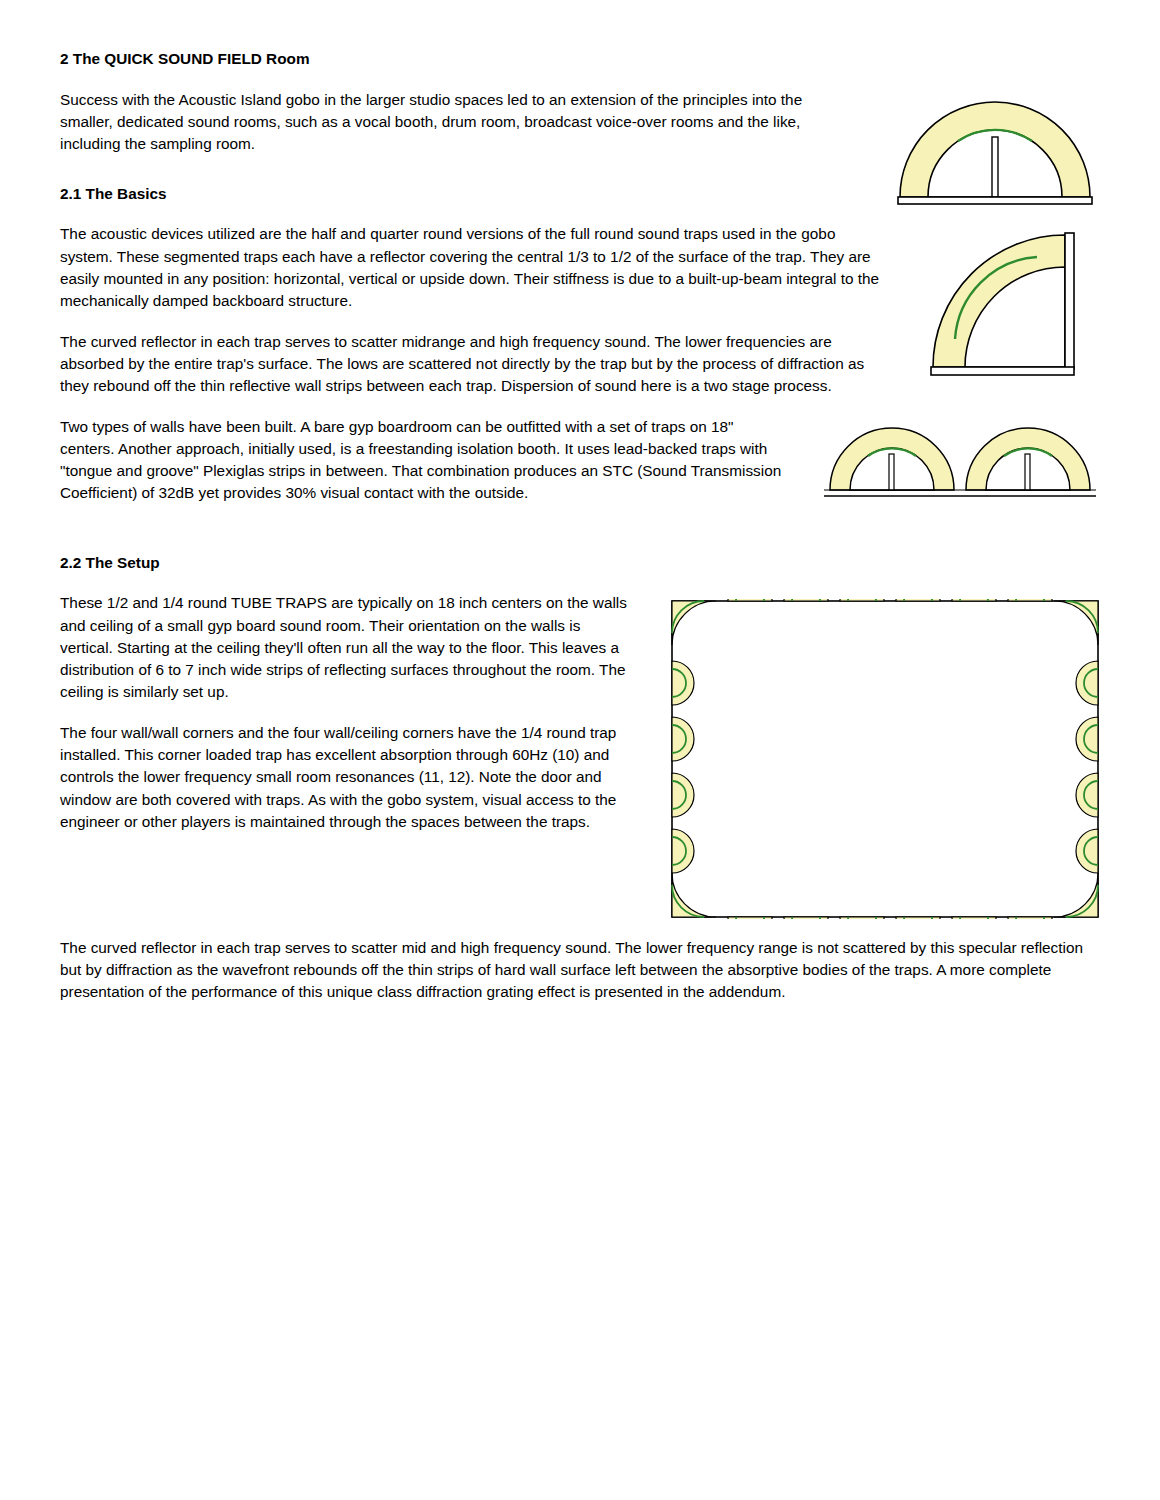2 The QUICK SOUND FIELD Room
Success with the Acoustic Island gobo in the larger studio spaces led to an extension of the principles into the smaller, dedicated sound rooms, such as a vocal booth, drum room, broadcast voice-over rooms and the like, including the sampling room.
2.1 The Basics
The acoustic devices utilized are the half and quarter round versions of the full round sound traps used in the gobo system. These segmented traps each have a reflector covering the central 1/3 to 1/2 of the surface of the trap. They are easily mounted in any position: horizontal, vertical or upside down. Their stiffness is due to a built-up-beam integral to the mechanically damped backboard structure.
The curved reflector in each trap serves to scatter midrange and high frequency sound. The lower frequencies are absorbed by the entire trap's surface. The lows are scattered not directly by the trap but by the process of diffraction as they rebound off the thin reflective wall strips between each trap. Dispersion of sound here is a two stage process.
Two types of walls have been built. A bare gyp boardroom can be outfitted with a set of traps on 18" centers. Another approach, initially used, is a freestanding isolation booth. It uses lead-backed traps with "tongue and groove" Plexiglas strips in between. That combination produces an STC (Sound Transmission Coefficient) of 32dB yet provides 30% visual contact with the outside.
2.2 The Setup
These 1/2 and 1/4 round TUBE TRAPS are typically on 18 inch centers on the walls and ceiling of a small gyp board sound room. Their orientation on the walls is vertical. Starting at the ceiling they'll often run all the way to the floor. This leaves a distribution of 6 to 7 inch wide strips of reflecting surfaces throughout the room. The ceiling is similarly set up.
The four wall/wall corners and the four wall/ceiling corners have the 1/4 round trap installed. This corner loaded trap has excellent absorption through 60Hz (10) and controls the lower frequency small room resonances (11, 12). Note the door and window are both covered with traps. As with the gobo system, visual access to the engineer or other players is maintained through the spaces between the traps.
The curved reflector in each trap serves to scatter mid and high frequency sound. The lower frequency range is not scattered by this specular reflection but by diffraction as the wavefront rebounds off the thin strips of hard wall surface left between the absorptive bodies of the traps. A more complete presentation of the performance of this unique class diffraction grating effect is presented in the addendum.